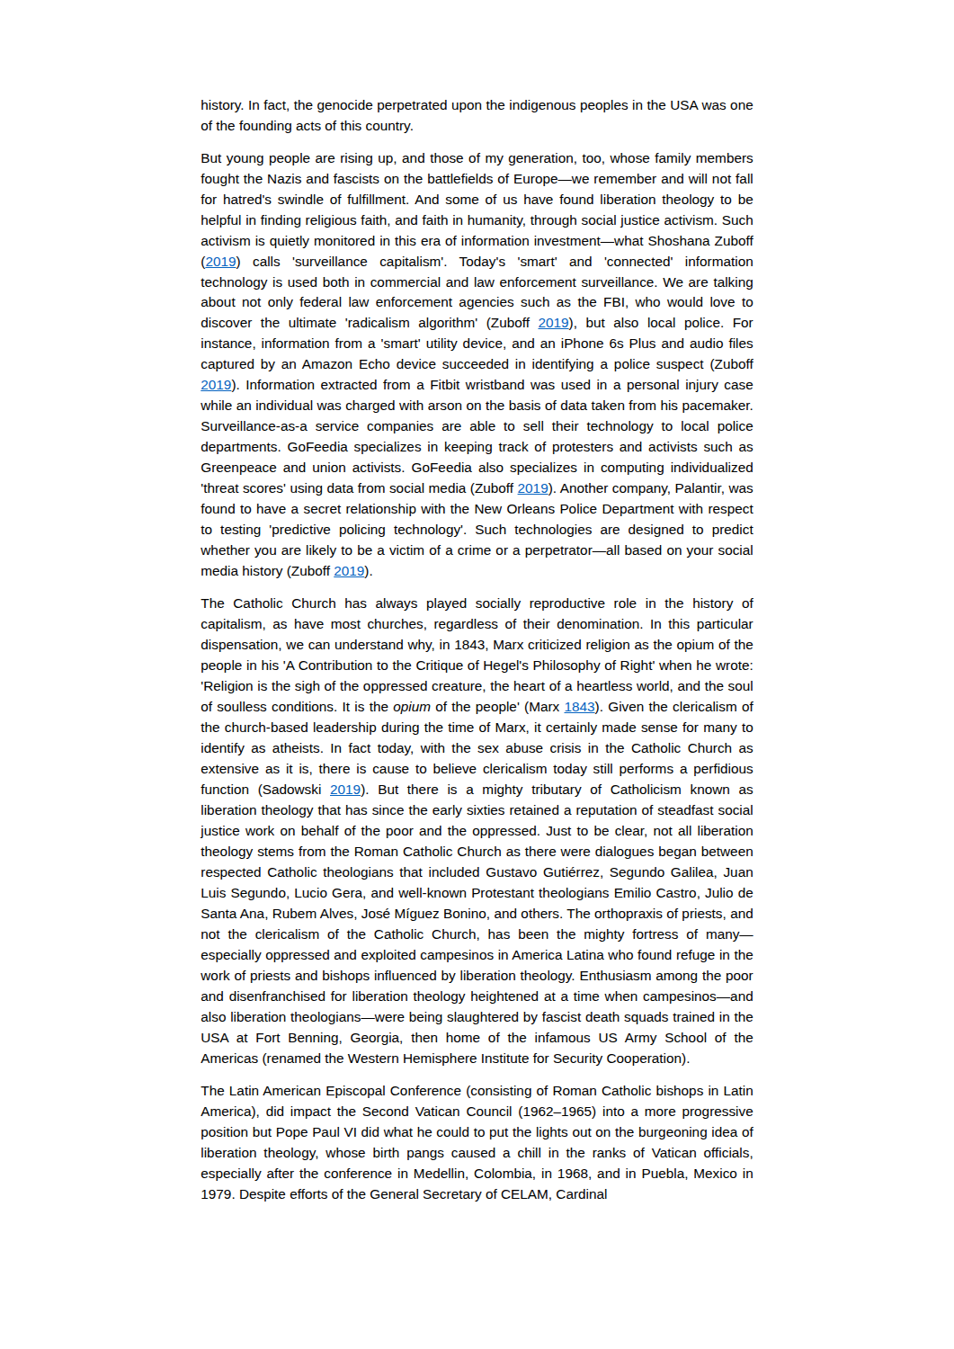history. In fact, the genocide perpetrated upon the indigenous peoples in the USA was one of the founding acts of this country.
But young people are rising up, and those of my generation, too, whose family members fought the Nazis and fascists on the battlefields of Europe—we remember and will not fall for hatred's swindle of fulfillment. And some of us have found liberation theology to be helpful in finding religious faith, and faith in humanity, through social justice activism. Such activism is quietly monitored in this era of information investment—what Shoshana Zuboff (2019) calls 'surveillance capitalism'. Today's 'smart' and 'connected' information technology is used both in commercial and law enforcement surveillance. We are talking about not only federal law enforcement agencies such as the FBI, who would love to discover the ultimate 'radicalism algorithm' (Zuboff 2019), but also local police. For instance, information from a 'smart' utility device, and an iPhone 6s Plus and audio files captured by an Amazon Echo device succeeded in identifying a police suspect (Zuboff 2019). Information extracted from a Fitbit wristband was used in a personal injury case while an individual was charged with arson on the basis of data taken from his pacemaker. Surveillance-as-a service companies are able to sell their technology to local police departments. GoFeedia specializes in keeping track of protesters and activists such as Greenpeace and union activists. GoFeedia also specializes in computing individualized 'threat scores' using data from social media (Zuboff 2019). Another company, Palantir, was found to have a secret relationship with the New Orleans Police Department with respect to testing 'predictive policing technology'. Such technologies are designed to predict whether you are likely to be a victim of a crime or a perpetrator—all based on your social media history (Zuboff 2019).
The Catholic Church has always played socially reproductive role in the history of capitalism, as have most churches, regardless of their denomination. In this particular dispensation, we can understand why, in 1843, Marx criticized religion as the opium of the people in his 'A Contribution to the Critique of Hegel's Philosophy of Right' when he wrote: 'Religion is the sigh of the oppressed creature, the heart of a heartless world, and the soul of soulless conditions. It is the opium of the people' (Marx 1843). Given the clericalism of the church-based leadership during the time of Marx, it certainly made sense for many to identify as atheists. In fact today, with the sex abuse crisis in the Catholic Church as extensive as it is, there is cause to believe clericalism today still performs a perfidious function (Sadowski 2019). But there is a mighty tributary of Catholicism known as liberation theology that has since the early sixties retained a reputation of steadfast social justice work on behalf of the poor and the oppressed. Just to be clear, not all liberation theology stems from the Roman Catholic Church as there were dialogues began between respected Catholic theologians that included Gustavo Gutiérrez, Segundo Galilea, Juan Luis Segundo, Lucio Gera, and well-known Protestant theologians Emilio Castro, Julio de Santa Ana, Rubem Alves, José Míguez Bonino, and others. The orthopraxis of priests, and not the clericalism of the Catholic Church, has been the mighty fortress of many—especially oppressed and exploited campesinos in America Latina who found refuge in the work of priests and bishops influenced by liberation theology. Enthusiasm among the poor and disenfranchised for liberation theology heightened at a time when campesinos—and also liberation theologians—were being slaughtered by fascist death squads trained in the USA at Fort Benning, Georgia, then home of the infamous US Army School of the Americas (renamed the Western Hemisphere Institute for Security Cooperation).
The Latin American Episcopal Conference (consisting of Roman Catholic bishops in Latin America), did impact the Second Vatican Council (1962–1965) into a more progressive position but Pope Paul VI did what he could to put the lights out on the burgeoning idea of liberation theology, whose birth pangs caused a chill in the ranks of Vatican officials, especially after the conference in Medellin, Colombia, in 1968, and in Puebla, Mexico in 1979. Despite efforts of the General Secretary of CELAM, Cardinal